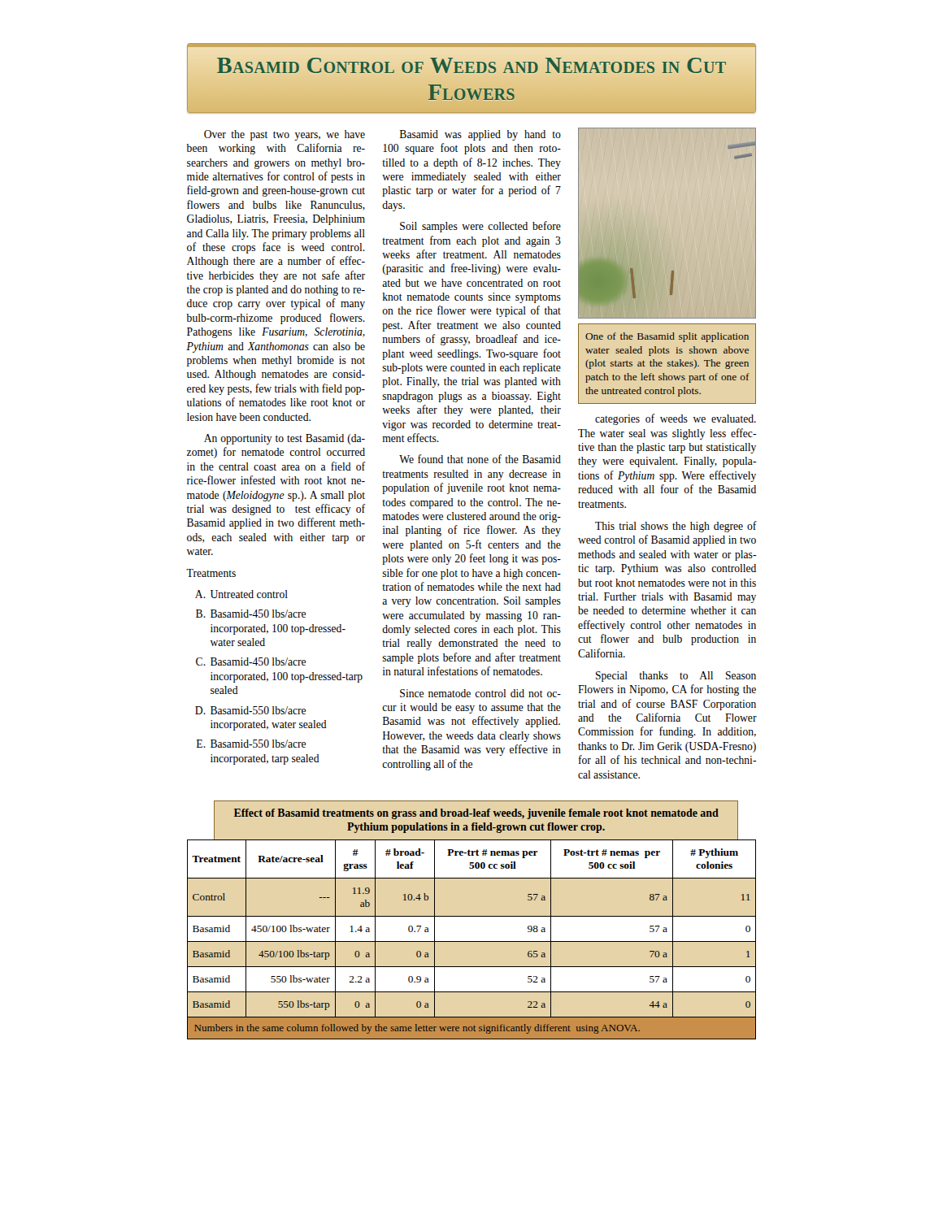Basamid Control of Weeds and Nematodes in Cut Flowers
Over the past two years, we have been working with California researchers and growers on methyl bromide alternatives for control of pests in field-grown and green-house-grown cut flowers and bulbs like Ranunculus, Gladiolus, Liatris, Freesia, Delphinium and Calla lily. The primary problems all of these crops face is weed control. Although there are a number of effective herbicides they are not safe after the crop is planted and do nothing to reduce crop carry over typical of many bulb-corm-rhizome produced flowers. Pathogens like Fusarium, Sclerotinia, Pythium and Xanthomonas can also be problems when methyl bromide is not used. Although nematodes are considered key pests, few trials with field populations of nematodes like root knot or lesion have been conducted.
An opportunity to test Basamid (dazomet) for nematode control occurred in the central coast area on a field of rice-flower infested with root knot nematode (Meloidogyne sp.). A small plot trial was designed to test efficacy of Basamid applied in two different methods, each sealed with either tarp or water.
Treatments
Untreated control
Basamid-450 lbs/acre incorporated, 100 top-dressed-water sealed
Basamid-450 lbs/acre incorporated, 100 top-dressed-tarp sealed
Basamid-550 lbs/acre incorporated, water sealed
Basamid-550 lbs/acre incorporated, tarp sealed
Basamid was applied by hand to 100 square foot plots and then roto-tilled to a depth of 8-12 inches. They were immediately sealed with either plastic tarp or water for a period of 7 days.
Soil samples were collected before treatment from each plot and again 3 weeks after treatment. All nematodes (parasitic and free-living) were evaluated but we have concentrated on root knot nematode counts since symptoms on the rice flower were typical of that pest. After treatment we also counted numbers of grassy, broadleaf and iceplant weed seedlings. Two-square foot sub-plots were counted in each replicate plot. Finally, the trial was planted with snapdragon plugs as a bioassay. Eight weeks after they were planted, their vigor was recorded to determine treatment effects.
We found that none of the Basamid treatments resulted in any decrease in population of juvenile root knot nematodes compared to the control. The nematodes were clustered around the original planting of rice flower. As they were planted on 5-ft centers and the plots were only 20 feet long it was possible for one plot to have a high concentration of nematodes while the next had a very low concentration. Soil samples were accumulated by massing 10 randomly selected cores in each plot. This trial really demonstrated the need to sample plots before and after treatment in natural infestations of nematodes.
Since nematode control did not occur it would be easy to assume that the Basamid was not effectively applied. However, the weeds data clearly shows that the Basamid was very effective in controlling all of the
One of the Basamid split application water sealed plots is shown above (plot starts at the stakes). The green patch to the left shows part of one of the untreated control plots.
categories of weeds we evaluated. The water seal was slightly less effective than the plastic tarp but statistically they were equivalent. Finally, populations of Pythium spp. Were effectively reduced with all four of the Basamid treatments.
This trial shows the high degree of weed control of Basamid applied in two methods and sealed with water or plastic tarp. Pythium was also controlled but root knot nematodes were not in this trial. Further trials with Basamid may be needed to determine whether it can effectively control other nematodes in cut flower and bulb production in California.
Special thanks to All Season Flowers in Nipomo, CA for hosting the trial and of course BASF Corporation and the California Cut Flower Commission for funding. In addition, thanks to Dr. Jim Gerik (USDA-Fresno) for all of his technical and non-technical assistance.
Effect of Basamid treatments on grass and broad-leaf weeds, juvenile female root knot nematode and Pythium populations in a field-grown cut flower crop.
| Treatment | Rate/acre-seal | # grass | # broad-leaf | Pre-trt # nemas per 500 cc soil | Post-trt # nemas per 500 cc soil | # Pythium colonies |
| --- | --- | --- | --- | --- | --- | --- |
| Control | --- | 11.9 ab | 10.4 b | 57 a | 87 a | 11 |
| Basamid | 450/100 lbs-water | 1.4 a | 0.7 a | 98 a | 57 a | 0 |
| Basamid | 450/100 lbs-tarp | 0 a | 0 a | 65 a | 70 a | 1 |
| Basamid | 550 lbs-water | 2.2 a | 0.9 a | 52 a | 57 a | 0 |
| Basamid | 550 lbs-tarp | 0 a | 0 a | 22 a | 44 a | 0 |
| Numbers in the same column followed by the same letter were not significantly different using ANOVA. |